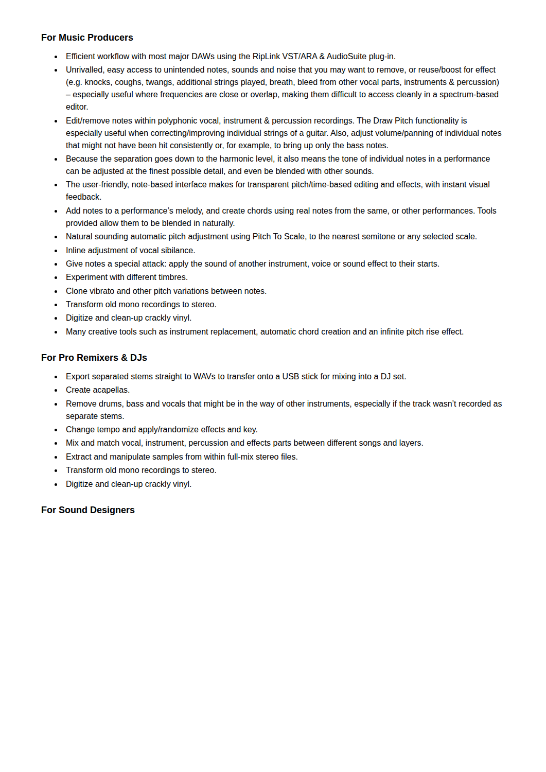For Music Producers
Efficient workflow with most major DAWs using the RipLink VST/ARA & AudioSuite plug-in.
Unrivalled, easy access to unintended notes, sounds and noise that you may want to remove, or reuse/boost for effect (e.g. knocks, coughs, twangs, additional strings played, breath, bleed from other vocal parts, instruments & percussion) – especially useful where frequencies are close or overlap, making them difficult to access cleanly in a spectrum-based editor.
Edit/remove notes within polyphonic vocal, instrument & percussion recordings. The Draw Pitch functionality is especially useful when correcting/improving individual strings of a guitar. Also, adjust volume/panning of individual notes that might not have been hit consistently or, for example, to bring up only the bass notes.
Because the separation goes down to the harmonic level, it also means the tone of individual notes in a performance can be adjusted at the finest possible detail, and even be blended with other sounds.
The user-friendly, note-based interface makes for transparent pitch/time-based editing and effects, with instant visual feedback.
Add notes to a performance’s melody, and create chords using real notes from the same, or other performances. Tools provided allow them to be blended in naturally.
Natural sounding automatic pitch adjustment using Pitch To Scale, to the nearest semitone or any selected scale.
Inline adjustment of vocal sibilance.
Give notes a special attack: apply the sound of another instrument, voice or sound effect to their starts.
Experiment with different timbres.
Clone vibrato and other pitch variations between notes.
Transform old mono recordings to stereo.
Digitize and clean-up crackly vinyl.
Many creative tools such as instrument replacement, automatic chord creation and an infinite pitch rise effect.
For Pro Remixers & DJs
Export separated stems straight to WAVs to transfer onto a USB stick for mixing into a DJ set.
Create acapellas.
Remove drums, bass and vocals that might be in the way of other instruments, especially if the track wasn’t recorded as separate stems.
Change tempo and apply/randomize effects and key.
Mix and match vocal, instrument, percussion and effects parts between different songs and layers.
Extract and manipulate samples from within full-mix stereo files.
Transform old mono recordings to stereo.
Digitize and clean-up crackly vinyl.
For Sound Designers